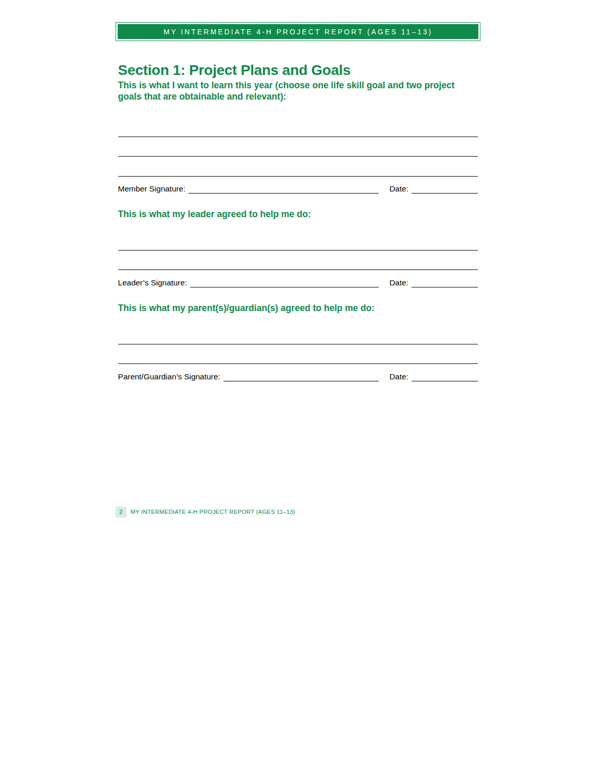My Intermediate 4-H Project Report (Ages 11–13)
Section 1: Project Plans and Goals
This is what I want to learn this year (choose one life skill goal and two project goals that are obtainable and relevant):
Member Signature: Date:
This is what my leader agreed to help me do:
Leader’s Signature: Date:
This is what my parent(s)/guardian(s) agreed to help me do:
Parent/Guardian’s Signature: Date:
2 My Intermediate 4-H Project Report (Ages 11–13)